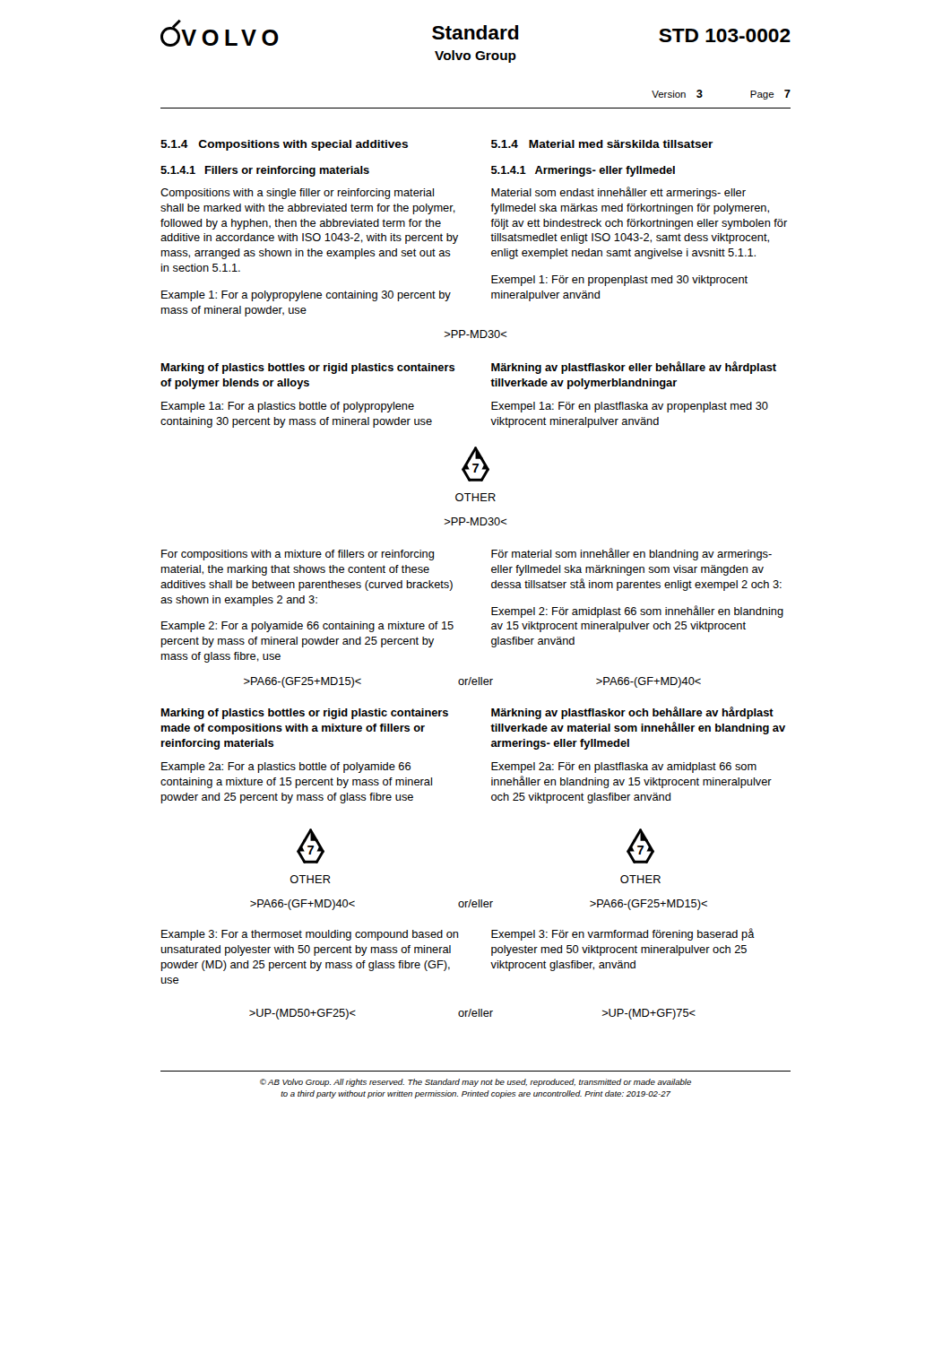VOLVO
Standard
Volvo Group
STD 103-0002
Version 3
Page 7
5.1.4 Compositions with special additives
5.1.4.1 Fillers or reinforcing materials
Compositions with a single filler or reinforcing material shall be marked with the abbreviated term for the polymer, followed by a hyphen, then the abbreviated term for the additive in accordance with ISO 1043-2, with its percent by mass, arranged as shown in the examples and set out as in section 5.1.1.
Example 1: For a polypropylene containing 30 percent by mass of mineral powder, use
5.1.4 Material med särskilda tillsatser
5.1.4.1 Armerings- eller fyllmedel
Material som endast innehåller ett armerings- eller fyllmedel ska märkas med förkortningen för polymeren, följt av ett bindestreck och förkortningen eller symbolen för tillsatsmedlet enligt ISO 1043-2, samt dess viktprocent, enligt exemplet nedan samt angivelse i avsnitt 5.1.1.
Exempel 1: För en propenplast med 30 viktprocent mineralpulver använd
>PP-MD30<
Marking of plastics bottles or rigid plastics containers of polymer blends or alloys
Example 1a: For a plastics bottle of polypropylene containing 30 percent by mass of mineral powder use
Märkning av plastflaskor eller behållare av hårdplast tillverkade av polymerblandningar
Exempel 1a: För en plastflaska av propenplast med 30 viktprocent mineralpulver använd
7
OTHER
>PP-MD30<
For compositions with a mixture of fillers or reinforcing material, the marking that shows the content of these additives shall be between parentheses (curved brackets) as shown in examples 2 and 3:
Example 2: For a polyamide 66 containing a mixture of 15 percent by mass of mineral powder and 25 percent by mass of glass fibre, use
För material som innehåller en blandning av armerings- eller fyllmedel ska märkningen som visar mängden av dessa tillsatser stå inom parentes enligt exempel 2 och 3:
Exempel 2: För amidplast 66 som innehåller en blandning av 15 viktprocent mineralpulver och 25 viktprocent glasfiber använd
>PA66-(GF25+MD15)<
or/eller
>PA66-(GF+MD)40<
Marking of plastics bottles or rigid plastic containers made of compositions with a mixture of fillers or reinforcing materials
Example 2a: For a plastics bottle of polyamide 66 containing a mixture of 15 percent by mass of mineral powder and 25 percent by mass of glass fibre use
Märkning av plastflaskor och behållare av hårdplast tillverkade av material som innehåller en blandning av armerings- eller fyllmedel
Exempel 2a: För en plastflaska av amidplast 66 som innehåller en blandning av 15 viktprocent mineralpulver och 25 viktprocent glasfiber använd
7
OTHER
7
OTHER
>PA66-(GF+MD)40<
or/eller
>PA66-(GF25+MD15)<
Example 3: For a thermoset moulding compound based on unsaturated polyester with 50 percent by mass of mineral powder (MD) and 25 percent by mass of glass fibre (GF), use
Exempel 3: För en varmformad förening baserad på polyester med 50 viktprocent mineralpulver och 25 viktprocent glasfiber, använd
>UP-(MD50+GF25)<
or/eller
>UP-(MD+GF)75<
© AB Volvo Group. All rights reserved. The Standard may not be used, reproduced, transmitted or made available
to a third party without prior written permission. Printed copies are uncontrolled. Print date: 2019-02-27